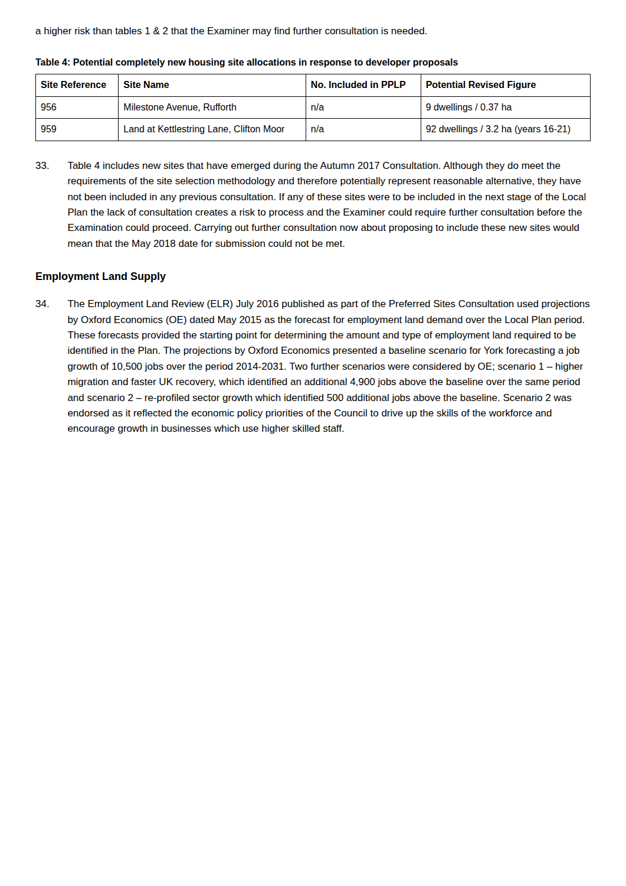a higher risk than tables 1 & 2 that the Examiner may find further consultation is needed.
Table 4: Potential completely new housing site allocations in response to developer proposals
| Site Reference | Site Name | No. Included in PPLP | Potential Revised Figure |
| --- | --- | --- | --- |
| 956 | Milestone Avenue, Rufforth | n/a | 9 dwellings / 0.37 ha |
| 959 | Land at Kettlestring Lane, Clifton Moor | n/a | 92 dwellings / 3.2 ha (years 16-21) |
33. Table 4 includes new sites that have emerged during the Autumn 2017 Consultation. Although they do meet the requirements of the site selection methodology and therefore potentially represent reasonable alternative, they have not been included in any previous consultation. If any of these sites were to be included in the next stage of the Local Plan the lack of consultation creates a risk to process and the Examiner could require further consultation before the Examination could proceed. Carrying out further consultation now about proposing to include these new sites would mean that the May 2018 date for submission could not be met.
Employment Land Supply
34. The Employment Land Review (ELR) July 2016 published as part of the Preferred Sites Consultation used projections by Oxford Economics (OE) dated May 2015 as the forecast for employment land demand over the Local Plan period. These forecasts provided the starting point for determining the amount and type of employment land required to be identified in the Plan. The projections by Oxford Economics presented a baseline scenario for York forecasting a job growth of 10,500 jobs over the period 2014-2031. Two further scenarios were considered by OE; scenario 1 – higher migration and faster UK recovery, which identified an additional 4,900 jobs above the baseline over the same period and scenario 2 – re-profiled sector growth which identified 500 additional jobs above the baseline. Scenario 2 was endorsed as it reflected the economic policy priorities of the Council to drive up the skills of the workforce and encourage growth in businesses which use higher skilled staff.